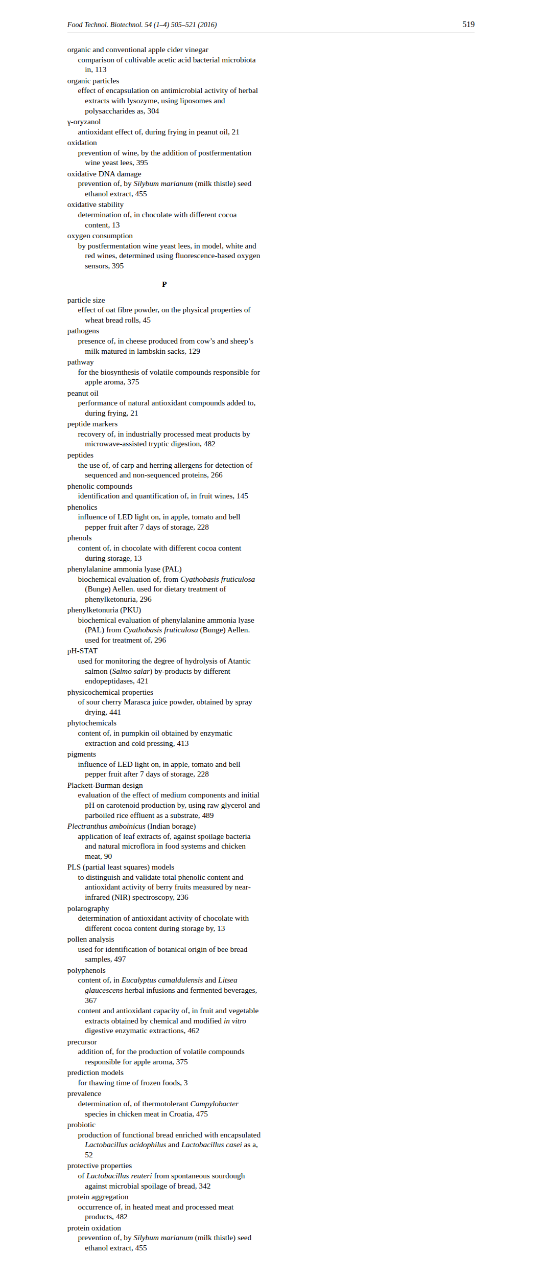Food Technol. Biotechnol. 54 (1–4) 505–521 (2016) 519
organic and conventional apple cider vinegar
comparison of cultivable acetic acid bacterial microbiota in, 113
organic particles
effect of encapsulation on antimicrobial activity of herbal extracts with lysozyme, using liposomes and polysaccharides as, 304
γ-oryzanol
antioxidant effect of, during frying in peanut oil, 21
oxidation
prevention of wine, by the addition of postfermentation wine yeast lees, 395
oxidative DNA damage
prevention of, by Silybum marianum (milk thistle) seed ethanol extract, 455
oxidative stability
determination of, in chocolate with different cocoa content, 13
oxygen consumption
by postfermentation wine yeast lees, in model, white and red wines, determined using fluorescence-based oxygen sensors, 395
P
particle size
effect of oat fibre powder, on the physical properties of wheat bread rolls, 45
pathogens
presence of, in cheese produced from cow’s and sheep’s milk matured in lambskin sacks, 129
pathway
for the biosynthesis of volatile compounds responsible for apple aroma, 375
peanut oil
performance of natural antioxidant compounds added to, during frying, 21
peptide markers
recovery of, in industrially processed meat products by microwave-assisted tryptic digestion, 482
peptides
the use of, of carp and herring allergens for detection of sequenced and non-sequenced proteins, 266
phenolic compounds
identification and quantification of, in fruit wines, 145
phenolics
influence of LED light on, in apple, tomato and bell pepper fruit after 7 days of storage, 228
phenols
content of, in chocolate with different cocoa content during storage, 13
phenylalanine ammonia lyase (PAL)
biochemical evaluation of, from Cyathobasis fruticulosa (Bunge) Aellen. used for dietary treatment of phenylketonuria, 296
phenylketonuria (PKU)
biochemical evaluation of phenylalanine ammonia lyase (PAL) from Cyathobasis fruticulosa (Bunge) Aellen. used for treatment of, 296
pH-STAT
used for monitoring the degree of hydrolysis of Atantic salmon (Salmo salar) by-products by different endopeptidases, 421
physicochemical properties
of sour cherry Marasca juice powder, obtained by spray drying, 441
phytochemicals
content of, in pumpkin oil obtained by enzymatic extraction and cold pressing, 413
pigments
influence of LED light on, in apple, tomato and bell pepper fruit after 7 days of storage, 228
Plackett-Burman design
evaluation of the effect of medium components and initial pH on carotenoid production by, using raw glycerol and parboiled rice effluent as a substrate, 489
Plectranthus amboinicus (Indian borage)
application of leaf extracts of, against spoilage bacteria and natural microflora in food systems and chicken meat, 90
PLS (partial least squares) models
to distinguish and validate total phenolic content and antioxidant activity of berry fruits measured by near-infrared (NIR) spectroscopy, 236
polarography
determination of antioxidant activity of chocolate with different cocoa content during storage by, 13
pollen analysis
used for identification of botanical origin of bee bread samples, 497
polyphenols
content of, in Eucalyptus camaldulensis and Litsea glaucescens herbal infusions and fermented beverages, 367
content and antioxidant capacity of, in fruit and vegetable extracts obtained by chemical and modified in vitro digestive enzymatic extractions, 462
precursor
addition of, for the production of volatile compounds responsible for apple aroma, 375
prediction models
for thawing time of frozen foods, 3
prevalence
determination of, of thermotolerant Campylobacter species in chicken meat in Croatia, 475
probiotic
production of functional bread enriched with encapsulated Lactobacillus acidophilus and Lactobacillus casei as a, 52
protective properties
of Lactobacillus reuteri from spontaneous sourdough against microbial spoilage of bread, 342
protein aggregation
occurrence of, in heated meat and processed meat products, 482
protein oxidation
prevention of, by Silybum marianum (milk thistle) seed ethanol extract, 455